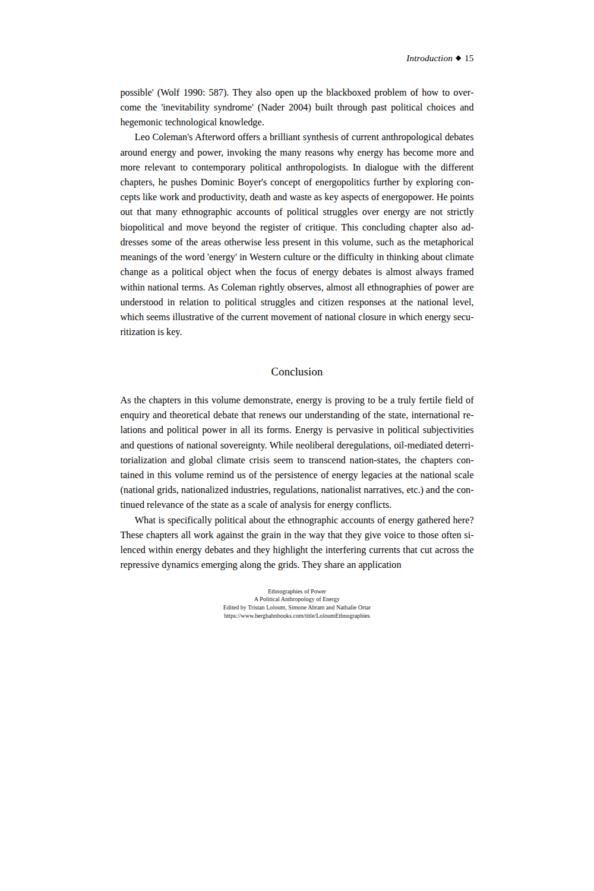Introduction◆15
possible' (Wolf 1990: 587). They also open up the blackboxed problem of how to overcome the 'inevitability syndrome' (Nader 2004) built through past political choices and hegemonic technological knowledge.
Leo Coleman's Afterword offers a brilliant synthesis of current anthropological debates around energy and power, invoking the many reasons why energy has become more and more relevant to contemporary political anthropologists. In dialogue with the different chapters, he pushes Dominic Boyer's concept of energopolitics further by exploring concepts like work and productivity, death and waste as key aspects of energopower. He points out that many ethnographic accounts of political struggles over energy are not strictly biopolitical and move beyond the register of critique. This concluding chapter also addresses some of the areas otherwise less present in this volume, such as the metaphorical meanings of the word 'energy' in Western culture or the difficulty in thinking about climate change as a political object when the focus of energy debates is almost always framed within national terms. As Coleman rightly observes, almost all ethnographies of power are understood in relation to political struggles and citizen responses at the national level, which seems illustrative of the current movement of national closure in which energy securitization is key.
Conclusion
As the chapters in this volume demonstrate, energy is proving to be a truly fertile field of enquiry and theoretical debate that renews our understanding of the state, international relations and political power in all its forms. Energy is pervasive in political subjectivities and questions of national sovereignty. While neoliberal deregulations, oil-mediated deterritorialization and global climate crisis seem to transcend nation-states, the chapters contained in this volume remind us of the persistence of energy legacies at the national scale (national grids, nationalized industries, regulations, nationalist narratives, etc.) and the continued relevance of the state as a scale of analysis for energy conflicts.
What is specifically political about the ethnographic accounts of energy gathered here? These chapters all work against the grain in the way that they give voice to those often silenced within energy debates and they highlight the interfering currents that cut across the repressive dynamics emerging along the grids. They share an application
Ethnographies of Power
A Political Anthropology of Energy
Edited by Tristan Loloum, Simone Abram and Nathalie Ortar
https://www.berghahnbooks.com/title/LoloumEthnographies